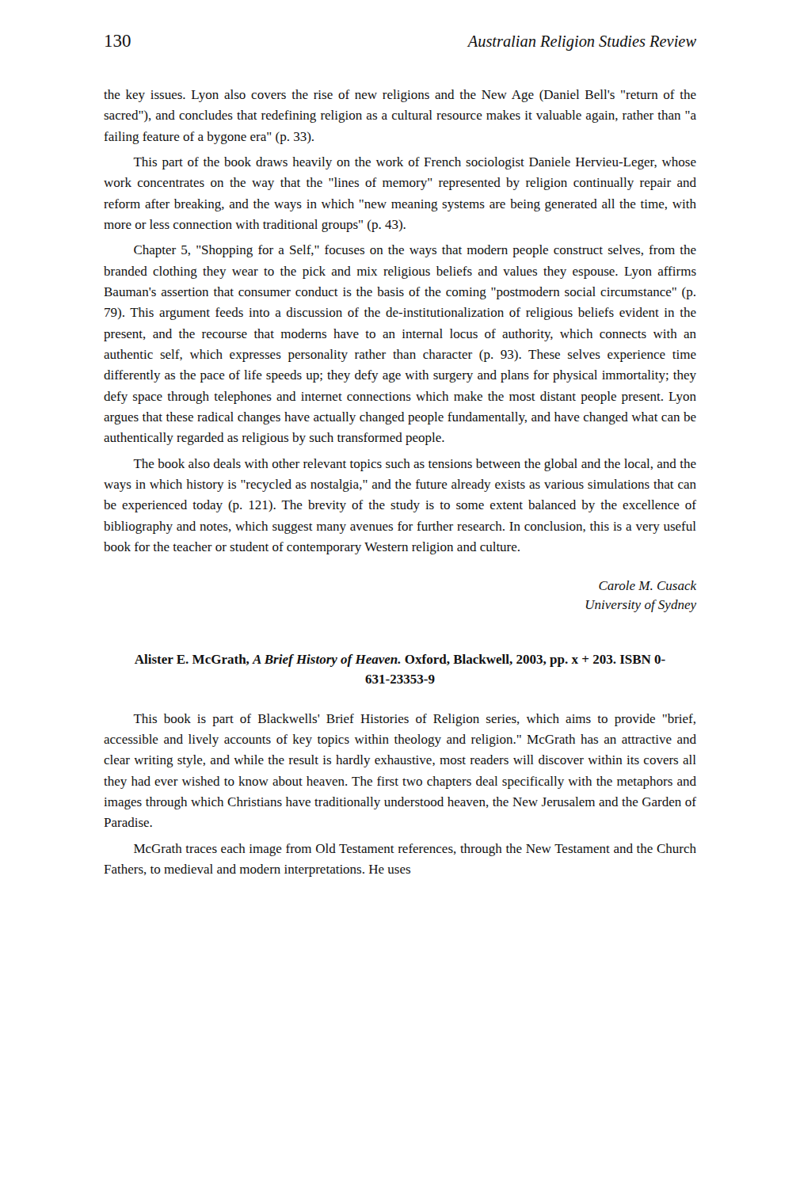130
Australian Religion Studies Review
the key issues. Lyon also covers the rise of new religions and the New Age (Daniel Bell's "return of the sacred"), and concludes that redefining religion as a cultural resource makes it valuable again, rather than "a failing feature of a bygone era" (p. 33).
This part of the book draws heavily on the work of French sociologist Daniele Hervieu-Leger, whose work concentrates on the way that the "lines of memory" represented by religion continually repair and reform after breaking, and the ways in which "new meaning systems are being generated all the time, with more or less connection with traditional groups" (p. 43).
Chapter 5, "Shopping for a Self," focuses on the ways that modern people construct selves, from the branded clothing they wear to the pick and mix religious beliefs and values they espouse. Lyon affirms Bauman's assertion that consumer conduct is the basis of the coming "postmodern social circumstance" (p. 79). This argument feeds into a discussion of the de-institutionalization of religious beliefs evident in the present, and the recourse that moderns have to an internal locus of authority, which connects with an authentic self, which expresses personality rather than character (p. 93). These selves experience time differently as the pace of life speeds up; they defy age with surgery and plans for physical immortality; they defy space through telephones and internet connections which make the most distant people present. Lyon argues that these radical changes have actually changed people fundamentally, and have changed what can be authentically regarded as religious by such transformed people.
The book also deals with other relevant topics such as tensions between the global and the local, and the ways in which history is "recycled as nostalgia," and the future already exists as various simulations that can be experienced today (p. 121). The brevity of the study is to some extent balanced by the excellence of bibliography and notes, which suggest many avenues for further research. In conclusion, this is a very useful book for the teacher or student of contemporary Western religion and culture.
Carole M. Cusack University of Sydney
Alister E. McGrath, A Brief History of Heaven. Oxford, Blackwell, 2003, pp. x + 203. ISBN 0-631-23353-9
This book is part of Blackwells' Brief Histories of Religion series, which aims to provide "brief, accessible and lively accounts of key topics within theology and religion." McGrath has an attractive and clear writing style, and while the result is hardly exhaustive, most readers will discover within its covers all they had ever wished to know about heaven. The first two chapters deal specifically with the metaphors and images through which Christians have traditionally understood heaven, the New Jerusalem and the Garden of Paradise.
McGrath traces each image from Old Testament references, through the New Testament and the Church Fathers, to medieval and modern interpretations. He uses